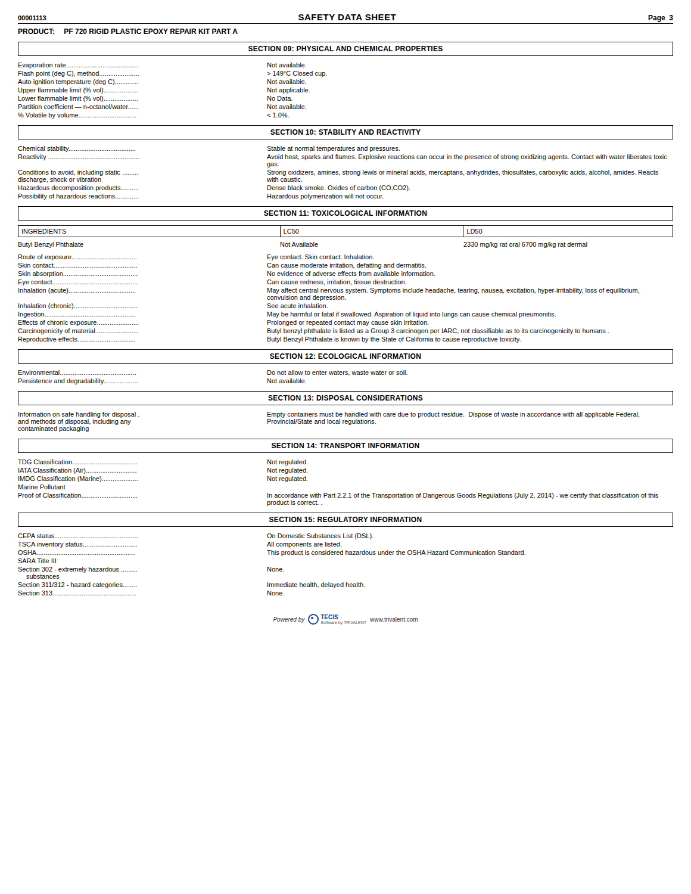00001113 SAFETY DATA SHEET Page 3
PRODUCT: PF 720 RIGID PLASTIC EPOXY REPAIR KIT PART A
SECTION 09: PHYSICAL AND CHEMICAL PROPERTIES
| Evaporation rate ........................................ | Not available. |
| Flash point (deg C), method ...................... | > 149°C Closed cup. |
| Auto ignition temperature (deg C) ............. | Not available. |
| Upper flammable limit (% vol) ................... | Not applicable. |
| Lower flammable limit (% vol) ................... | No Data. |
| Partition coefficient — n-octanol/water ...... | Not available. |
| % Volatile by volume ................................ | < 1.0%. |
SECTION 10: STABILITY AND REACTIVITY
| Chemical stability ..................................... | Stable at normal temperatures and pressures. |
| Reactivity .................................................. | Avoid heat, sparks and flames. Explosive reactions can occur in the presence of strong oxidizing agents. Contact with water liberates toxic gas. |
| Conditions to avoid, including static ......... discharge, shock or vibration | Strong oxidizers, amines, strong lewis or mineral acids, mercaptans, anhydrides, thiosulfates, carboxylic acids, alcohol, amides. Reacts with caustic. |
| Hazardous decomposition products .......... | Dense black smoke. Oxides of carbon (CO,CO2). |
| Possibility of hazardous reactions ............. | Hazardous polymerization will not occur. |
SECTION 11: TOXICOLOGICAL INFORMATION
| INGREDIENTS | LC50 | LD50 |
| --- | --- | --- |
Butyl Benzyl Phthalate
Not Available
2330 mg/kg rat oral 6700 mg/kg rat dermal
| Route of exposure .................................... | Eye contact. Skin contact. Inhalation. |
| Skin contact .............................................. | Can cause moderate irritation, defatting and dermatitis. |
| Skin absorption ......................................... | No evidence of adverse effects from available information. |
| Eye contact ............................................... | Can cause redness, irritation, tissue destruction. |
| Inhalation (acute) ..................................... | May affect central nervous system. Symptoms include headache, tearing, nausea, excitation, hyper-irritability, loss of equilibrium, convulsion and depression. |
| Inhalation (chronic) ................................... | See acute inhalation. |
| Ingestion .................................................. | May be harmful or fatal if swallowed. Aspiration of liquid into lungs can cause chemical pneumonitis. |
| Effects of chronic exposure ....................... | Prolonged or repeated contact may cause skin irritation. |
| Carcinogenicity of material ........................ | Butyl benzyl phthalate is listed as a Group 3 carcinogen per IARC, not classifiable as to its carcinogenicity to humans . |
| Reproductive effects ................................ | Butyl Benzyl Phthalate is known by the State of California to cause reproductive toxicity. |
SECTION 12: ECOLOGICAL INFORMATION
| Environmental .......................................... | Do not allow to enter waters, waste water or soil. |
| Persistence and degradability ................... | Not available. |
SECTION 13: DISPOSAL CONSIDERATIONS
| Information on safe handling for disposal . and methods of disposal, including any contaminated packaging | Empty containers must be handled with care due to product residue. Dispose of waste in accordance with all applicable Federal, Provincial/State and local regulations. |
SECTION 14: TRANSPORT INFORMATION
| TDG Classification .................................... | Not regulated. |
| IATA Classification (Air) ............................ | Not regulated. |
| IMDG Classification (Marine) .................... | Not regulated. |
| Marine Pollutant | |
| Proof of Classification ............................... | In accordance with Part 2.2.1 of the Transportation of Dangerous Goods Regulations (July 2, 2014) - we certify that classification of this product is correct. . |
SECTION 15: REGULATORY INFORMATION
| CEPA status .............................................. | On Domestic Substances List (DSL). |
| TSCA inventory status .............................. | All components are listed. |
| OSHA ...................................................... | This product is considered hazardous under the OSHA Hazard Communication Standard. |
| SARA Title III | |
| Section 302 - extremely hazardous ......... substances | None. |
| Section 311/312 - hazard categories ........ | Immediate health, delayed health. |
| Section 313 .............................................. | None. |
Powered by TECISSoftware by TRIVALENT www.trivalent.com